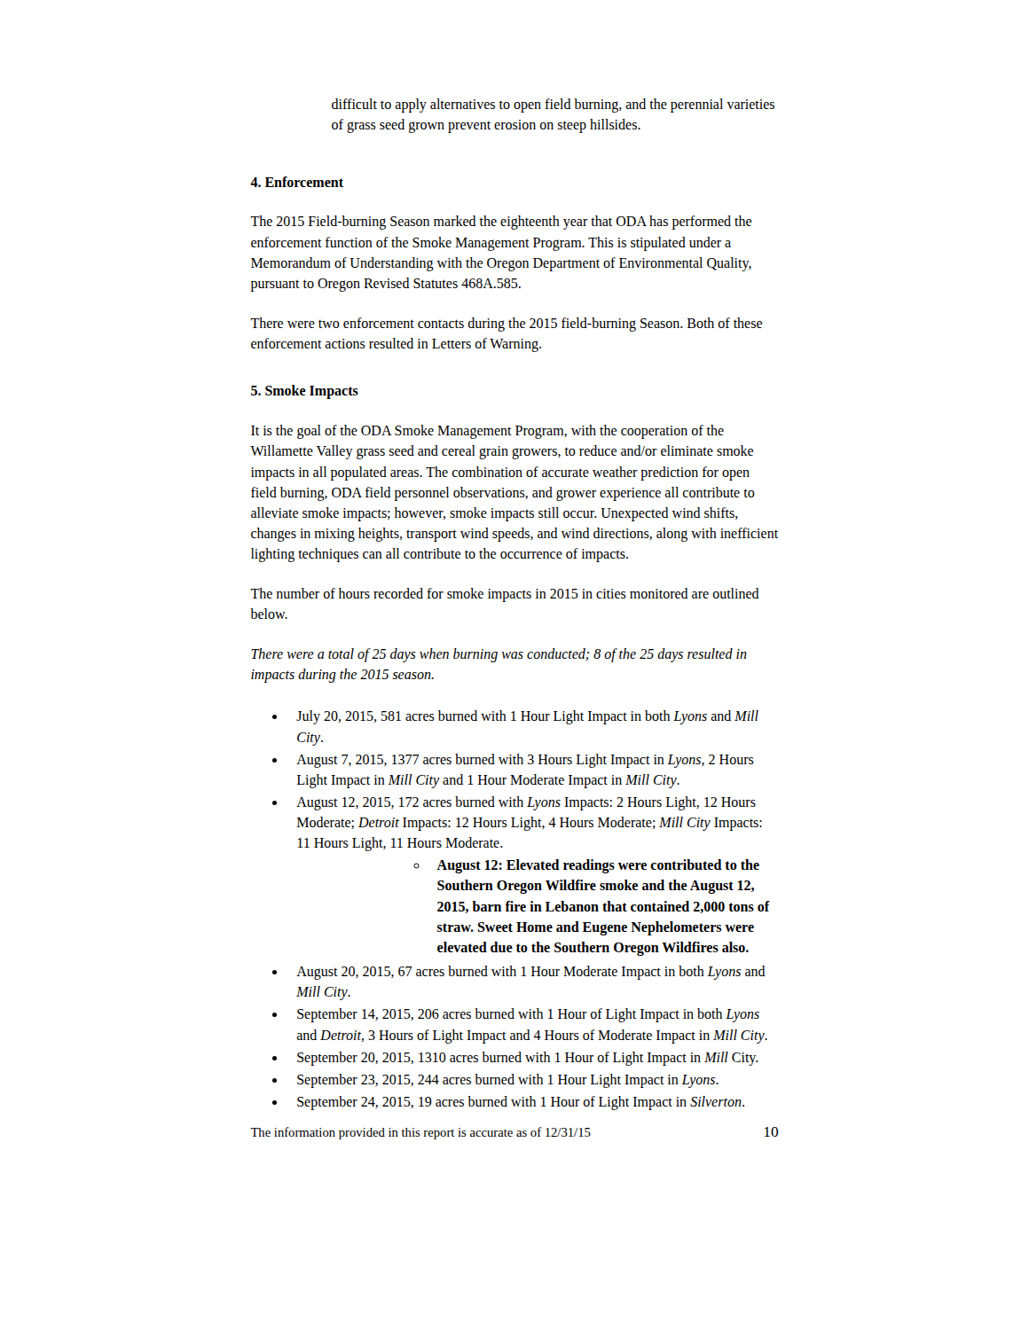difficult to apply alternatives to open field burning, and the perennial varieties of grass seed grown prevent erosion on steep hillsides.
4. Enforcement
The 2015 Field-burning Season marked the eighteenth year that ODA has performed the enforcement function of the Smoke Management Program. This is stipulated under a Memorandum of Understanding with the Oregon Department of Environmental Quality, pursuant to Oregon Revised Statutes 468A.585.
There were two enforcement contacts during the 2015 field-burning Season. Both of these enforcement actions resulted in Letters of Warning.
5. Smoke Impacts
It is the goal of the ODA Smoke Management Program, with the cooperation of the Willamette Valley grass seed and cereal grain growers, to reduce and/or eliminate smoke impacts in all populated areas. The combination of accurate weather prediction for open field burning, ODA field personnel observations, and grower experience all contribute to alleviate smoke impacts; however, smoke impacts still occur. Unexpected wind shifts, changes in mixing heights, transport wind speeds, and wind directions, along with inefficient lighting techniques can all contribute to the occurrence of impacts.
The number of hours recorded for smoke impacts in 2015 in cities monitored are outlined below.
There were a total of 25 days when burning was conducted; 8 of the 25 days resulted in impacts during the 2015 season.
July 20, 2015, 581 acres burned with 1 Hour Light Impact in both Lyons and Mill City.
August 7, 2015, 1377 acres burned with 3 Hours Light Impact in Lyons, 2 Hours Light Impact in Mill City and 1 Hour Moderate Impact in Mill City.
August 12, 2015, 172 acres burned with Lyons Impacts: 2 Hours Light, 12 Hours Moderate; Detroit Impacts: 12 Hours Light, 4 Hours Moderate; Mill City Impacts: 11 Hours Light, 11 Hours Moderate.
August 12: Elevated readings were contributed to the Southern Oregon Wildfire smoke and the August 12, 2015, barn fire in Lebanon that contained 2,000 tons of straw. Sweet Home and Eugene Nephelometers were elevated due to the Southern Oregon Wildfires also.
August 20, 2015, 67 acres burned with 1 Hour Moderate Impact in both Lyons and Mill City.
September 14, 2015, 206 acres burned with 1 Hour of Light Impact in both Lyons and Detroit, 3 Hours of Light Impact and 4 Hours of Moderate Impact in Mill City.
September 20, 2015, 1310 acres burned with 1 Hour of Light Impact in Mill City.
September 23, 2015, 244 acres burned with 1 Hour Light Impact in Lyons.
September 24, 2015, 19 acres burned with 1 Hour of Light Impact in Silverton.
The information provided in this report is accurate as of 12/31/15 10